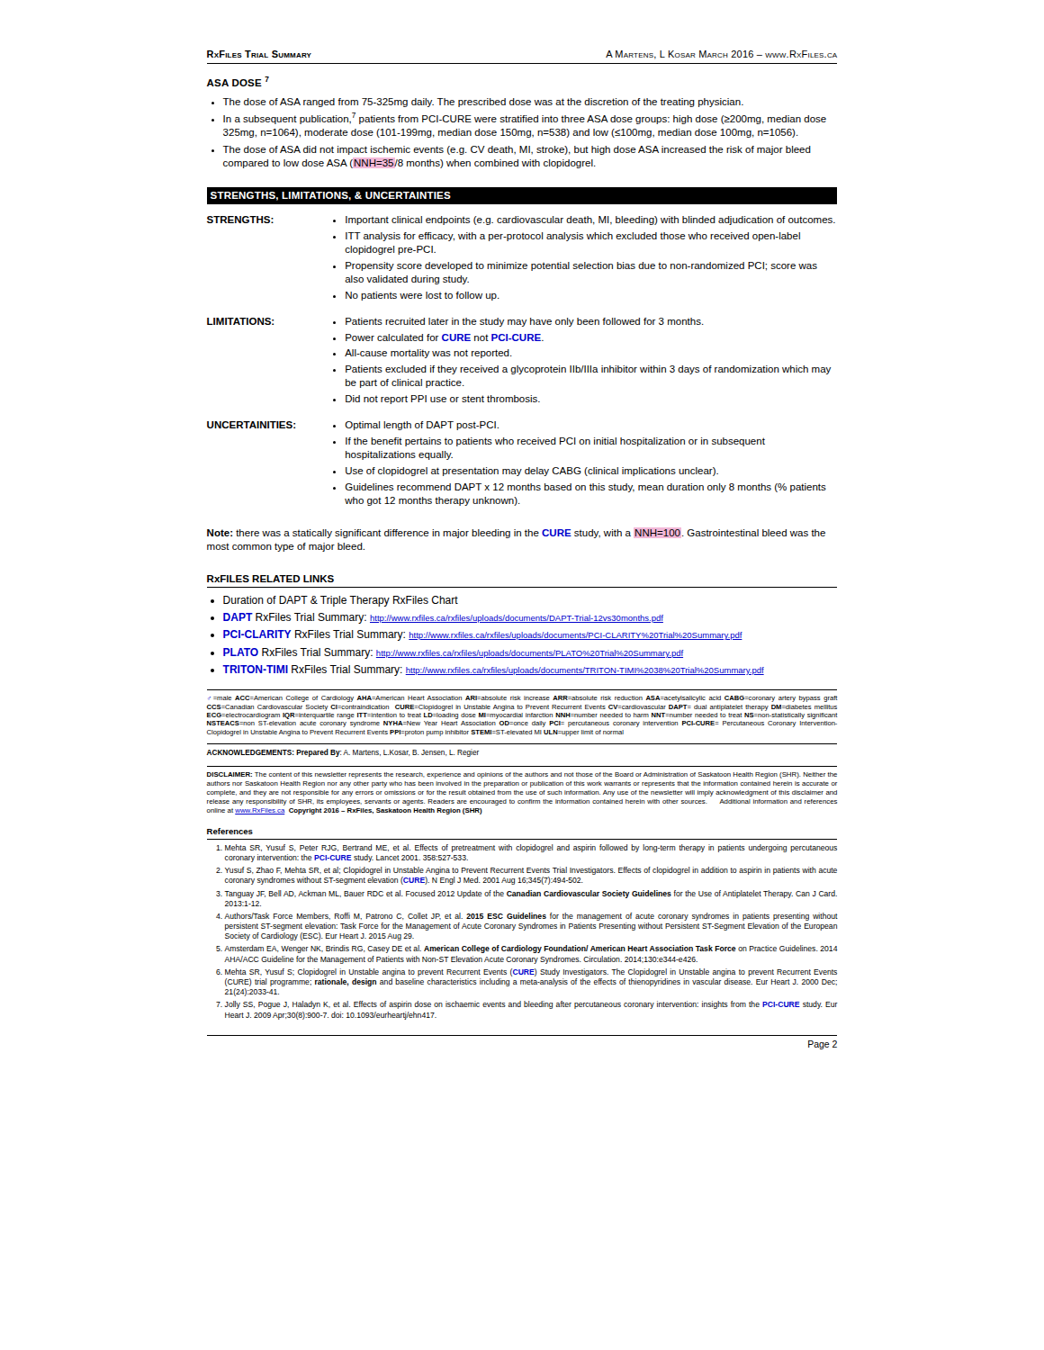RxFiles Trial Summary
A Martens, L Kosar March 2016 – www.RxFiles.ca
ASA DOSE 7
The dose of ASA ranged from 75-325mg daily. The prescribed dose was at the discretion of the treating physician.
In a subsequent publication,7 patients from PCI-CURE were stratified into three ASA dose groups: high dose (≥200mg, median dose 325mg, n=1064), moderate dose (101-199mg, median dose 150mg, n=538) and low (≤100mg, median dose 100mg, n=1056).
The dose of ASA did not impact ischemic events (e.g. CV death, MI, stroke), but high dose ASA increased the risk of major bleed compared to low dose ASA (NNH=35/8 months) when combined with clopidogrel.
STRENGTHS, LIMITATIONS, & UNCERTAINTIES
| STRENGTHS: | Important clinical endpoints (e.g. cardiovascular death, MI, bleeding) with blinded adjudication of outcomes. ITT analysis for efficacy, with a per-protocol analysis which excluded those who received open-label clopidogrel pre-PCI. Propensity score developed to minimize potential selection bias due to non-randomized PCI; score was also validated during study. No patients were lost to follow up. |
| LIMITATIONS: | Patients recruited later in the study may have only been followed for 3 months. Power calculated for CURE not PCI-CURE . All-cause mortality was not reported. Patients excluded if they received a glycoprotein IIb/IIIa inhibitor within 3 days of randomization which may be part of clinical practice. Did not report PPI use or stent thrombosis. |
| UNCERTAINITIES: | Optimal length of DAPT post-PCI. If the benefit pertains to patients who received PCI on initial hospitalization or in subsequent hospitalizations equally. Use of clopidogrel at presentation may delay CABG (clinical implications unclear). Guidelines recommend DAPT x 12 months based on this study, mean duration only 8 months (% patients who got 12 months therapy unknown). |
Note: there was a statically significant difference in major bleeding in the CURE study, with a NNH=100. Gastrointestinal bleed was the most common type of major bleed.
RxFILES RELATED LINKS
Duration of DAPT & Triple Therapy RxFiles Chart
DAPT RxFiles Trial Summary: http://www.rxfiles.ca/rxfiles/uploads/documents/DAPT-Trial-12vs30months.pdf
PCI-CLARITY RxFiles Trial Summary: http://www.rxfiles.ca/rxfiles/uploads/documents/PCI-CLARITY%20Trial%20Summary.pdf
PLATO RxFiles Trial Summary: http://www.rxfiles.ca/rxfiles/uploads/documents/PLATO%20Trial%20Summary.pdf
TRITON-TIMI RxFiles Trial Summary: http://www.rxfiles.ca/rxfiles/uploads/documents/TRITON-TIMI%2038%20Trial%20Summary.pdf
♂=male ACC=American College of Cardiology AHA=American Heart Association ARI=absolute risk increase ARR=absolute risk reduction ASA=acetylsalicylic acid CABG=coronary artery bypass graft CCS=Canadian Cardiovascular Society CI=contraindication CURE=Clopidogrel in Unstable Angina to Prevent Recurrent Events CV=cardiovascular DAPT= dual antiplatelet therapy DM=diabetes mellitus ECG=electrocardiogram IQR=interquartile range ITT=intention to treat LD=loading dose MI=myocardial infarction NNH=number needed to harm NNT=number needed to treat NS=non-statistically significant NSTEACS=non ST-elevation acute coronary syndrome NYHA=New Year Heart Association OD=once daily PCI= percutaneous coronary intervention PCI-CURE= Percutaneous Coronary Intervention- Clopidogrel in Unstable Angina to Prevent Recurrent Events PPI=proton pump inhibitor STEMI=ST-elevated MI ULN=upper limit of normal
ACKNOWLEDGEMENTS: Prepared By: A. Martens, L.Kosar, B. Jensen, L. Regier
DISCLAIMER: The content of this newsletter represents the research, experience and opinions of the authors and not those of the Board or Administration of Saskatoon Health Region (SHR). Neither the authors nor Saskatoon Health Region nor any other party who has been involved in the preparation or publication of this work warrants or represents that the information contained herein is accurate or complete, and they are not responsible for any errors or omissions or for the result obtained from the use of such information. Any use of the newsletter will imply acknowledgment of this disclaimer and release any responsibility of SHR, its employees, servants or agents. Readers are encouraged to confirm the information contained herein with other sources. Additional information and references online at www.RxFiles.ca Copyright 2016 – RxFiles, Saskatoon Health Region (SHR)
References
Mehta SR, Yusuf S, Peter RJG, Bertrand ME, et al. Effects of pretreatment with clopidogrel and aspirin followed by long-term therapy in patients undergoing percutaneous coronary intervention: the PCI-CURE study. Lancet 2001. 358:527-533.
Yusuf S, Zhao F, Mehta SR, et al; Clopidogrel in Unstable Angina to Prevent Recurrent Events Trial Investigators. Effects of clopidogrel in addition to aspirin in patients with acute coronary syndromes without ST-segment elevation (CURE). N Engl J Med. 2001 Aug 16;345(7):494-502.
Tanguay JF, Bell AD, Ackman ML, Bauer RDC et al. Focused 2012 Update of the Canadian Cardiovascular Society Guidelines for the Use of Antiplatelet Therapy. Can J Card. 2013:1-12.
Authors/Task Force Members, Roffi M, Patrono C, Collet JP, et al. 2015 ESC Guidelines for the management of acute coronary syndromes in patients presenting without persistent ST-segment elevation: Task Force for the Management of Acute Coronary Syndromes in Patients Presenting without Persistent ST-Segment Elevation of the European Society of Cardiology (ESC). Eur Heart J. 2015 Aug 29.
Amsterdam EA, Wenger NK, Brindis RG, Casey DE et al. American College of Cardiology Foundation/ American Heart Association Task Force on Practice Guidelines. 2014 AHA/ACC Guideline for the Management of Patients with Non-ST Elevation Acute Coronary Syndromes. Circulation. 2014;130:e344-e426.
Mehta SR, Yusuf S; Clopidogrel in Unstable angina to prevent Recurrent Events (CURE) Study Investigators. The Clopidogrel in Unstable angina to prevent Recurrent Events (CURE) trial programme; rationale, design and baseline characteristics including a meta-analysis of the effects of thienopyridines in vascular disease. Eur Heart J. 2000 Dec; 21(24):2033-41.
Jolly SS, Pogue J, Haladyn K, et al. Effects of aspirin dose on ischaemic events and bleeding after percutaneous coronary intervention: insights from the PCI-CURE study. Eur Heart J. 2009 Apr;30(8):900-7. doi: 10.1093/eurheartj/ehn417.
Page 2